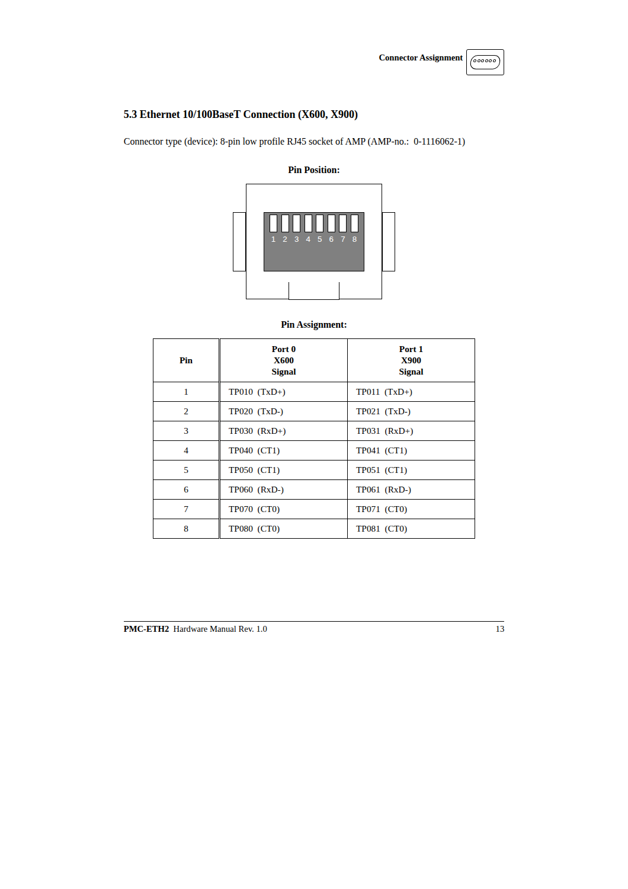Connector Assignment
5.3 Ethernet 10/100BaseT Connection (X600, X900)
Connector type (device): 8-pin low profile RJ45 socket of AMP (AMP-no.: 0-1116062-1)
Pin Position:
12345678
Pin Assignment:
| Pin | Port 0 X600 Signal | Port 1 X900 Signal |
| --- | --- | --- |
| 1 | TP010 (TxD+) | TP011 (TxD+) |
| 2 | TP020 (TxD-) | TP021 (TxD-) |
| 3 | TP030 (RxD+) | TP031 (RxD+) |
| 4 | TP040 (CT1) | TP041 (CT1) |
| 5 | TP050 (CT1) | TP051 (CT1) |
| 6 | TP060 (RxD-) | TP061 (RxD-) |
| 7 | TP070 (CT0) | TP071 (CT0) |
| 8 | TP080 (CT0) | TP081 (CT0) |
PMC-ETH2 Hardware Manual Rev. 1.0
13